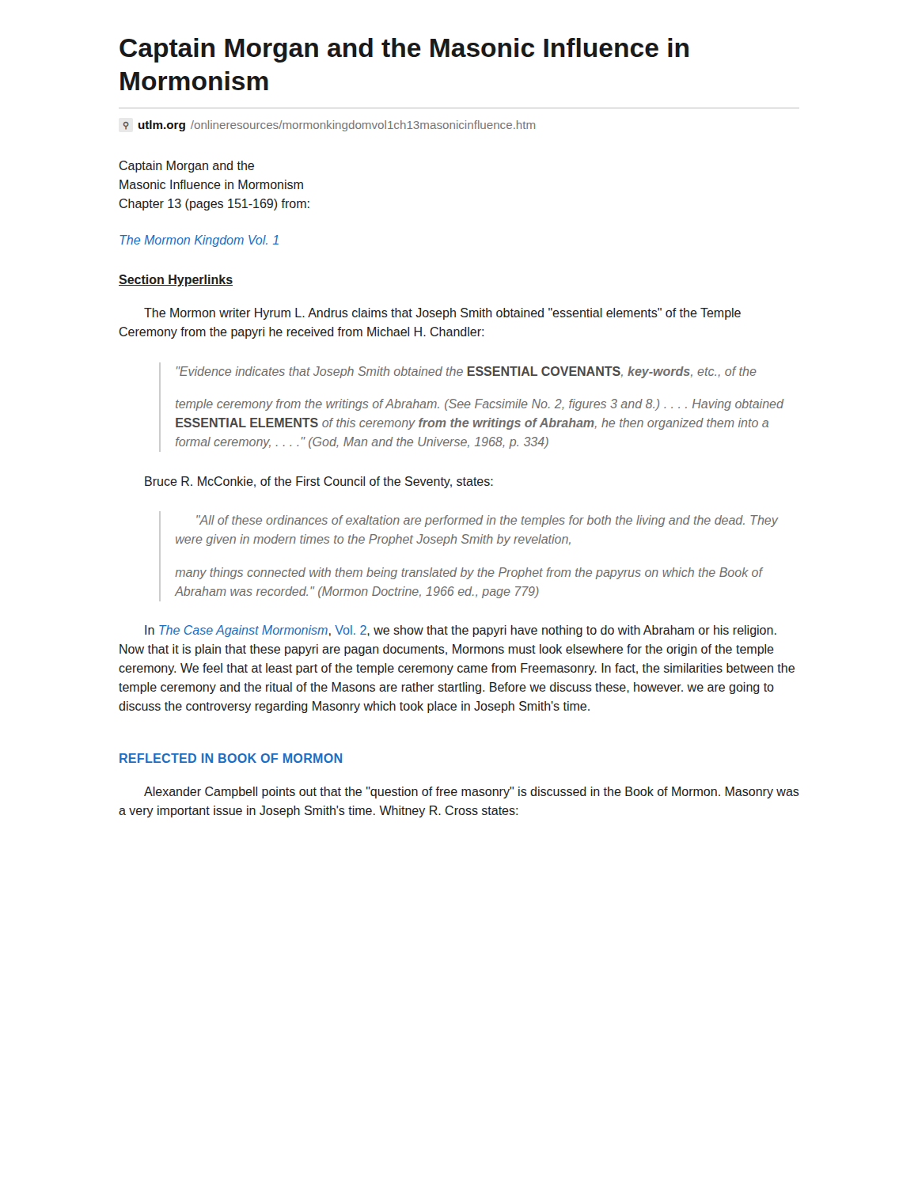Captain Morgan and the Masonic Influence in Mormonism
⚲ utlm.org/onlineresources/mormonkingdomvol1ch13masonicinfluence.htm
Captain Morgan and the
Masonic Influence in Mormonism
Chapter 13 (pages 151-169) from:
The Mormon Kingdom Vol. 1
Section Hyperlinks
The Mormon writer Hyrum L. Andrus claims that Joseph Smith obtained "essential elements" of the Temple Ceremony from the papyri he received from Michael H. Chandler:
"Evidence indicates that Joseph Smith obtained the ESSENTIAL COVENANTS, key-words, etc., of the
temple ceremony from the writings of Abraham. (See Facsimile No. 2, figures 3 and 8.) . . . . Having obtained ESSENTIAL ELEMENTS of this ceremony from the writings of Abraham, he then organized them into a formal ceremony, . . . ." (God, Man and the Universe, 1968, p. 334)
Bruce R. McConkie, of the First Council of the Seventy, states:
"All of these ordinances of exaltation are performed in the temples for both the living and the dead. They were given in modern times to the Prophet Joseph Smith by revelation,
many things connected with them being translated by the Prophet from the papyrus on which the Book of Abraham was recorded." (Mormon Doctrine, 1966 ed., page 779)
In The Case Against Mormonism, Vol. 2, we show that the papyri have nothing to do with Abraham or his religion. Now that it is plain that these papyri are pagan documents, Mormons must look elsewhere for the origin of the temple ceremony. We feel that at least part of the temple ceremony came from Freemasonry. In fact, the similarities between the temple ceremony and the ritual of the Masons are rather startling. Before we discuss these, however. we are going to discuss the controversy regarding Masonry which took place in Joseph Smith's time.
REFLECTED IN BOOK OF MORMON
Alexander Campbell points out that the "question of free masonry" is discussed in the Book of Mormon. Masonry was a very important issue in Joseph Smith's time. Whitney R. Cross states: